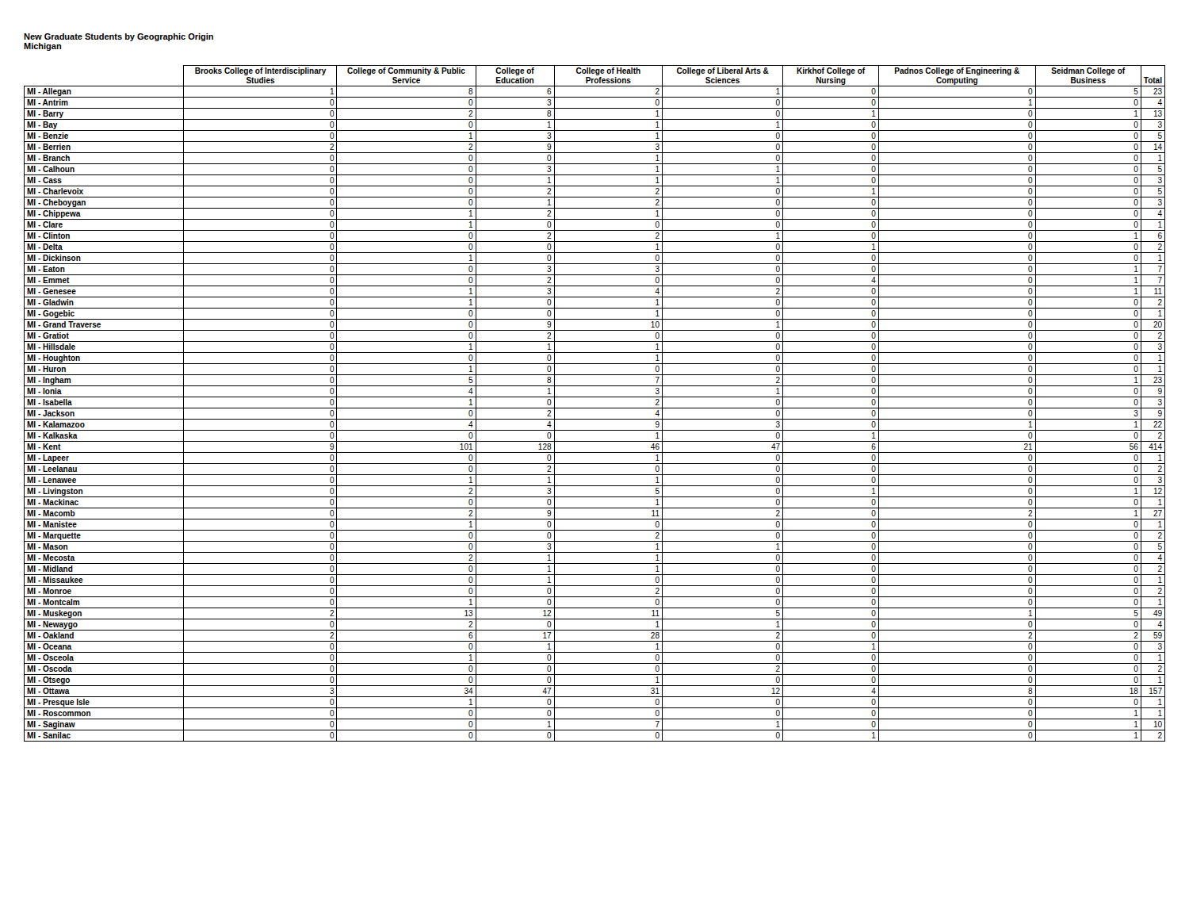New Graduate Students by Geographic Origin
Michigan
| | Brooks College of Interdisciplinary Studies | College of Community & Public Service | College of Education | College of Health Professions | College of Liberal Arts & Sciences | Kirkhof College of Nursing | Padnos College of Engineering & Computing | Seidman College of Business | Total |
| --- | --- | --- | --- | --- | --- | --- | --- | --- | --- |
| MI - Allegan | 1 | 8 | 6 | 2 | 1 | 0 | 0 | 5 | 23 |
| MI - Antrim | 0 | 0 | 3 | 0 | 0 | 0 | 1 | 0 | 4 |
| MI - Barry | 0 | 2 | 8 | 1 | 0 | 1 | 0 | 1 | 13 |
| MI - Bay | 0 | 0 | 1 | 1 | 1 | 0 | 0 | 0 | 3 |
| MI - Benzie | 0 | 1 | 3 | 1 | 0 | 0 | 0 | 0 | 5 |
| MI - Berrien | 2 | 2 | 9 | 3 | 0 | 0 | 0 | 0 | 14 |
| MI - Branch | 0 | 0 | 0 | 1 | 0 | 0 | 0 | 0 | 1 |
| MI - Calhoun | 0 | 0 | 3 | 1 | 1 | 0 | 0 | 0 | 5 |
| MI - Cass | 0 | 0 | 1 | 1 | 1 | 0 | 0 | 0 | 3 |
| MI - Charlevoix | 0 | 0 | 2 | 2 | 0 | 1 | 0 | 0 | 5 |
| MI - Cheboygan | 0 | 0 | 1 | 2 | 0 | 0 | 0 | 0 | 3 |
| MI - Chippewa | 0 | 1 | 2 | 1 | 0 | 0 | 0 | 0 | 4 |
| MI - Clare | 0 | 1 | 0 | 0 | 0 | 0 | 0 | 0 | 1 |
| MI - Clinton | 0 | 0 | 2 | 2 | 1 | 0 | 0 | 1 | 6 |
| MI - Delta | 0 | 0 | 0 | 1 | 0 | 1 | 0 | 0 | 2 |
| MI - Dickinson | 0 | 1 | 0 | 0 | 0 | 0 | 0 | 0 | 1 |
| MI - Eaton | 0 | 0 | 3 | 3 | 0 | 0 | 0 | 1 | 7 |
| MI - Emmet | 0 | 0 | 2 | 0 | 0 | 4 | 0 | 1 | 7 |
| MI - Genesee | 0 | 1 | 3 | 4 | 2 | 0 | 0 | 1 | 11 |
| MI - Gladwin | 0 | 1 | 0 | 1 | 0 | 0 | 0 | 0 | 2 |
| MI - Gogebic | 0 | 0 | 0 | 1 | 0 | 0 | 0 | 0 | 1 |
| MI - Grand Traverse | 0 | 0 | 9 | 10 | 1 | 0 | 0 | 0 | 20 |
| MI - Gratiot | 0 | 0 | 2 | 0 | 0 | 0 | 0 | 0 | 2 |
| MI - Hillsdale | 0 | 1 | 1 | 1 | 0 | 0 | 0 | 0 | 3 |
| MI - Houghton | 0 | 0 | 0 | 1 | 0 | 0 | 0 | 0 | 1 |
| MI - Huron | 0 | 1 | 0 | 0 | 0 | 0 | 0 | 0 | 1 |
| MI - Ingham | 0 | 5 | 8 | 7 | 2 | 0 | 0 | 1 | 23 |
| MI - Ionia | 0 | 4 | 1 | 3 | 1 | 0 | 0 | 0 | 9 |
| MI - Isabella | 0 | 1 | 0 | 2 | 0 | 0 | 0 | 0 | 3 |
| MI - Jackson | 0 | 0 | 2 | 4 | 0 | 0 | 0 | 3 | 9 |
| MI - Kalamazoo | 0 | 4 | 4 | 9 | 3 | 0 | 1 | 1 | 22 |
| MI - Kalkaska | 0 | 0 | 0 | 1 | 0 | 1 | 0 | 0 | 2 |
| MI - Kent | 9 | 101 | 128 | 46 | 47 | 6 | 21 | 56 | 414 |
| MI - Lapeer | 0 | 0 | 0 | 1 | 0 | 0 | 0 | 0 | 1 |
| MI - Leelanau | 0 | 0 | 2 | 0 | 0 | 0 | 0 | 0 | 2 |
| MI - Lenawee | 0 | 1 | 1 | 1 | 0 | 0 | 0 | 0 | 3 |
| MI - Livingston | 0 | 2 | 3 | 5 | 0 | 1 | 0 | 1 | 12 |
| MI - Mackinac | 0 | 0 | 0 | 1 | 0 | 0 | 0 | 0 | 1 |
| MI - Macomb | 0 | 2 | 9 | 11 | 2 | 0 | 2 | 1 | 27 |
| MI - Manistee | 0 | 1 | 0 | 0 | 0 | 0 | 0 | 0 | 1 |
| MI - Marquette | 0 | 0 | 0 | 2 | 0 | 0 | 0 | 0 | 2 |
| MI - Mason | 0 | 0 | 3 | 1 | 1 | 0 | 0 | 0 | 5 |
| MI - Mecosta | 0 | 2 | 1 | 1 | 0 | 0 | 0 | 0 | 4 |
| MI - Midland | 0 | 0 | 1 | 1 | 0 | 0 | 0 | 0 | 2 |
| MI - Missaukee | 0 | 0 | 1 | 0 | 0 | 0 | 0 | 0 | 1 |
| MI - Monroe | 0 | 0 | 0 | 2 | 0 | 0 | 0 | 0 | 2 |
| MI - Montcalm | 0 | 1 | 0 | 0 | 0 | 0 | 0 | 0 | 1 |
| MI - Muskegon | 2 | 13 | 12 | 11 | 5 | 0 | 1 | 5 | 49 |
| MI - Newaygo | 0 | 2 | 0 | 1 | 1 | 0 | 0 | 0 | 4 |
| MI - Oakland | 2 | 6 | 17 | 28 | 2 | 0 | 2 | 2 | 59 |
| MI - Oceana | 0 | 0 | 1 | 1 | 0 | 1 | 0 | 0 | 3 |
| MI - Osceola | 0 | 1 | 0 | 0 | 0 | 0 | 0 | 0 | 1 |
| MI - Oscoda | 0 | 0 | 0 | 0 | 2 | 0 | 0 | 0 | 2 |
| MI - Otsego | 0 | 0 | 0 | 1 | 0 | 0 | 0 | 0 | 1 |
| MI - Ottawa | 3 | 34 | 47 | 31 | 12 | 4 | 8 | 18 | 157 |
| MI - Presque Isle | 0 | 1 | 0 | 0 | 0 | 0 | 0 | 0 | 1 |
| MI - Roscommon | 0 | 0 | 0 | 0 | 0 | 0 | 0 | 1 | 1 |
| MI - Saginaw | 0 | 0 | 1 | 7 | 1 | 0 | 0 | 1 | 10 |
| MI - Sanilac | 0 | 0 | 0 | 0 | 0 | 1 | 0 | 1 | 2 |